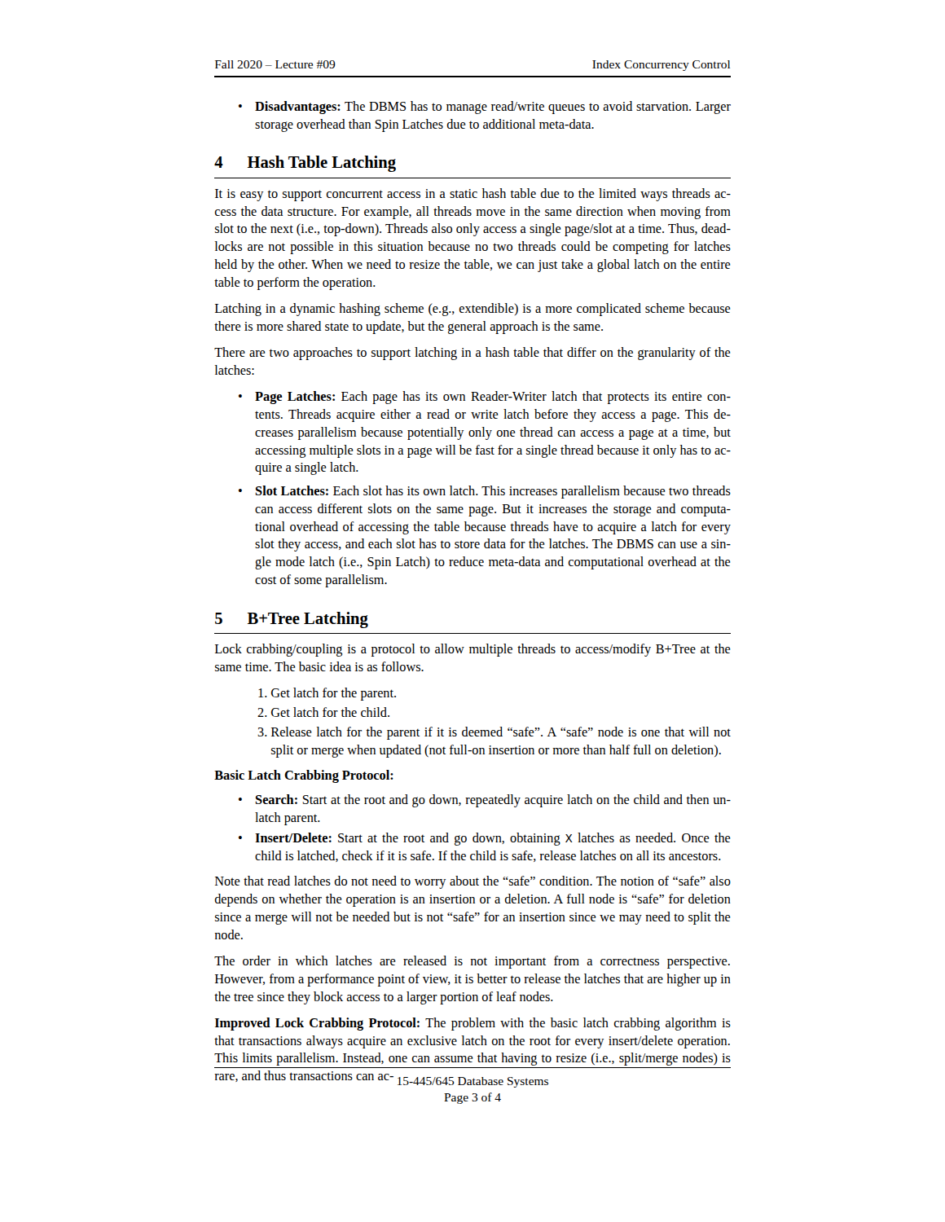Fall 2020 – Lecture #09
Index Concurrency Control
Disadvantages: The DBMS has to manage read/write queues to avoid starvation. Larger storage overhead than Spin Latches due to additional meta-data.
4 Hash Table Latching
It is easy to support concurrent access in a static hash table due to the limited ways threads access the data structure. For example, all threads move in the same direction when moving from slot to the next (i.e., top-down). Threads also only access a single page/slot at a time. Thus, deadlocks are not possible in this situation because no two threads could be competing for latches held by the other. When we need to resize the table, we can just take a global latch on the entire table to perform the operation.
Latching in a dynamic hashing scheme (e.g., extendible) is a more complicated scheme because there is more shared state to update, but the general approach is the same.
There are two approaches to support latching in a hash table that differ on the granularity of the latches:
Page Latches: Each page has its own Reader-Writer latch that protects its entire contents. Threads acquire either a read or write latch before they access a page. This decreases parallelism because potentially only one thread can access a page at a time, but accessing multiple slots in a page will be fast for a single thread because it only has to acquire a single latch.
Slot Latches: Each slot has its own latch. This increases parallelism because two threads can access different slots on the same page. But it increases the storage and computational overhead of accessing the table because threads have to acquire a latch for every slot they access, and each slot has to store data for the latches. The DBMS can use a single mode latch (i.e., Spin Latch) to reduce meta-data and computational overhead at the cost of some parallelism.
5 B+Tree Latching
Lock crabbing/coupling is a protocol to allow multiple threads to access/modify B+Tree at the same time. The basic idea is as follows.
Get latch for the parent.
Get latch for the child.
Release latch for the parent if it is deemed “safe”. A “safe” node is one that will not split or merge when updated (not full-on insertion or more than half full on deletion).
Basic Latch Crabbing Protocol:
Search: Start at the root and go down, repeatedly acquire latch on the child and then unlatch parent.
Insert/Delete: Start at the root and go down, obtaining X latches as needed. Once the child is latched, check if it is safe. If the child is safe, release latches on all its ancestors.
Note that read latches do not need to worry about the “safe” condition. The notion of “safe” also depends on whether the operation is an insertion or a deletion. A full node is “safe” for deletion since a merge will not be needed but is not “safe” for an insertion since we may need to split the node.
The order in which latches are released is not important from a correctness perspective. However, from a performance point of view, it is better to release the latches that are higher up in the tree since they block access to a larger portion of leaf nodes.
Improved Lock Crabbing Protocol: The problem with the basic latch crabbing algorithm is that transactions always acquire an exclusive latch on the root for every insert/delete operation. This limits parallelism. Instead, one can assume that having to resize (i.e., split/merge nodes) is rare, and thus transactions can ac-
15-445/645 Database Systems
Page 3 of 4